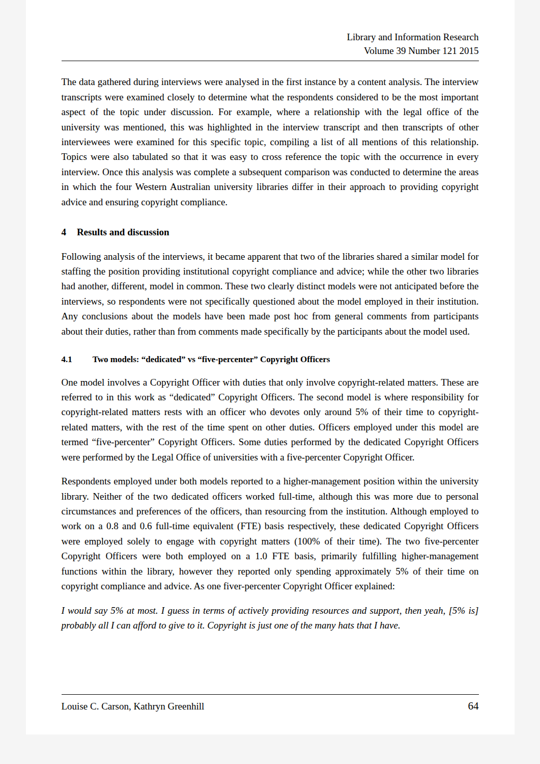Library and Information Research Volume 39 Number 121 2015
The data gathered during interviews were analysed in the first instance by a content analysis. The interview transcripts were examined closely to determine what the respondents considered to be the most important aspect of the topic under discussion. For example, where a relationship with the legal office of the university was mentioned, this was highlighted in the interview transcript and then transcripts of other interviewees were examined for this specific topic, compiling a list of all mentions of this relationship. Topics were also tabulated so that it was easy to cross reference the topic with the occurrence in every interview. Once this analysis was complete a subsequent comparison was conducted to determine the areas in which the four Western Australian university libraries differ in their approach to providing copyright advice and ensuring copyright compliance.
4 Results and discussion
Following analysis of the interviews, it became apparent that two of the libraries shared a similar model for staffing the position providing institutional copyright compliance and advice; while the other two libraries had another, different, model in common. These two clearly distinct models were not anticipated before the interviews, so respondents were not specifically questioned about the model employed in their institution. Any conclusions about the models have been made post hoc from general comments from participants about their duties, rather than from comments made specifically by the participants about the model used.
4.1 Two models: “dedicated” vs “five-percenter” Copyright Officers
One model involves a Copyright Officer with duties that only involve copyright-related matters. These are referred to in this work as “dedicated” Copyright Officers. The second model is where responsibility for copyright-related matters rests with an officer who devotes only around 5% of their time to copyright-related matters, with the rest of the time spent on other duties. Officers employed under this model are termed “five-percenter” Copyright Officers. Some duties performed by the dedicated Copyright Officers were performed by the Legal Office of universities with a five-percenter Copyright Officer.
Respondents employed under both models reported to a higher-management position within the university library. Neither of the two dedicated officers worked full-time, although this was more due to personal circumstances and preferences of the officers, than resourcing from the institution. Although employed to work on a 0.8 and 0.6 full-time equivalent (FTE) basis respectively, these dedicated Copyright Officers were employed solely to engage with copyright matters (100% of their time). The two five-percenter Copyright Officers were both employed on a 1.0 FTE basis, primarily fulfilling higher-management functions within the library, however they reported only spending approximately 5% of their time on copyright compliance and advice. As one fiver-percenter Copyright Officer explained:
I would say 5% at most. I guess in terms of actively providing resources and support, then yeah, [5% is] probably all I can afford to give to it. Copyright is just one of the many hats that I have.
Louise C. Carson, Kathryn Greenhill 64